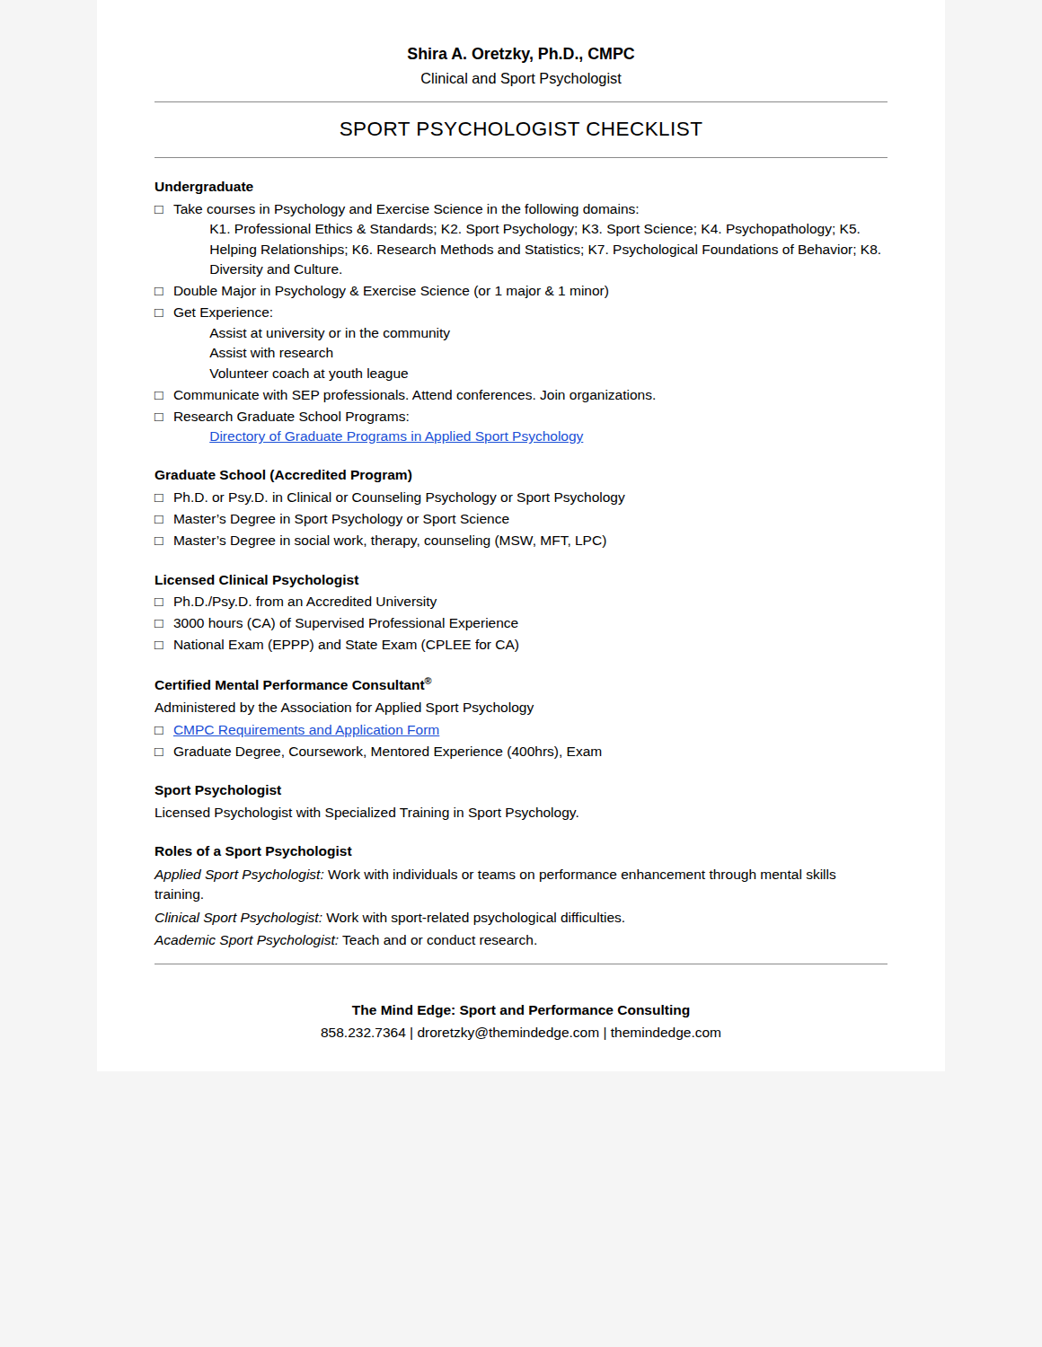Shira A. Oretzky, Ph.D., CMPC
Clinical and Sport Psychologist
SPORT PSYCHOLOGIST CHECKLIST
Undergraduate
Take courses in Psychology and Exercise Science in the following domains:
K1. Professional Ethics & Standards; K2. Sport Psychology; K3. Sport Science; K4. Psychopathology; K5. Helping Relationships; K6. Research Methods and Statistics; K7. Psychological Foundations of Behavior; K8. Diversity and Culture.
Double Major in Psychology & Exercise Science (or 1 major & 1 minor)
Get Experience:
Assist at university or in the community
Assist with research
Volunteer coach at youth league
Communicate with SEP professionals. Attend conferences. Join organizations.
Research Graduate School Programs:
Directory of Graduate Programs in Applied Sport Psychology
Graduate School (Accredited Program)
Ph.D. or Psy.D. in Clinical or Counseling Psychology or Sport Psychology
Master’s Degree in Sport Psychology or Sport Science
Master’s Degree in social work, therapy, counseling (MSW, MFT, LPC)
Licensed Clinical Psychologist
Ph.D./Psy.D. from an Accredited University
3000 hours (CA) of Supervised Professional Experience
National Exam (EPPP) and State Exam (CPLEE for CA)
Certified Mental Performance Consultant®
Administered by the Association for Applied Sport Psychology
CMPC Requirements and Application Form
Graduate Degree, Coursework, Mentored Experience (400hrs), Exam
Sport Psychologist
Licensed Psychologist with Specialized Training in Sport Psychology.
Roles of a Sport Psychologist
Applied Sport Psychologist: Work with individuals or teams on performance enhancement through mental skills training.
Clinical Sport Psychologist: Work with sport-related psychological difficulties.
Academic Sport Psychologist: Teach and or conduct research.
The Mind Edge: Sport and Performance Consulting
858.232.7364 | droretzky@themindedge.com | themindedge.com